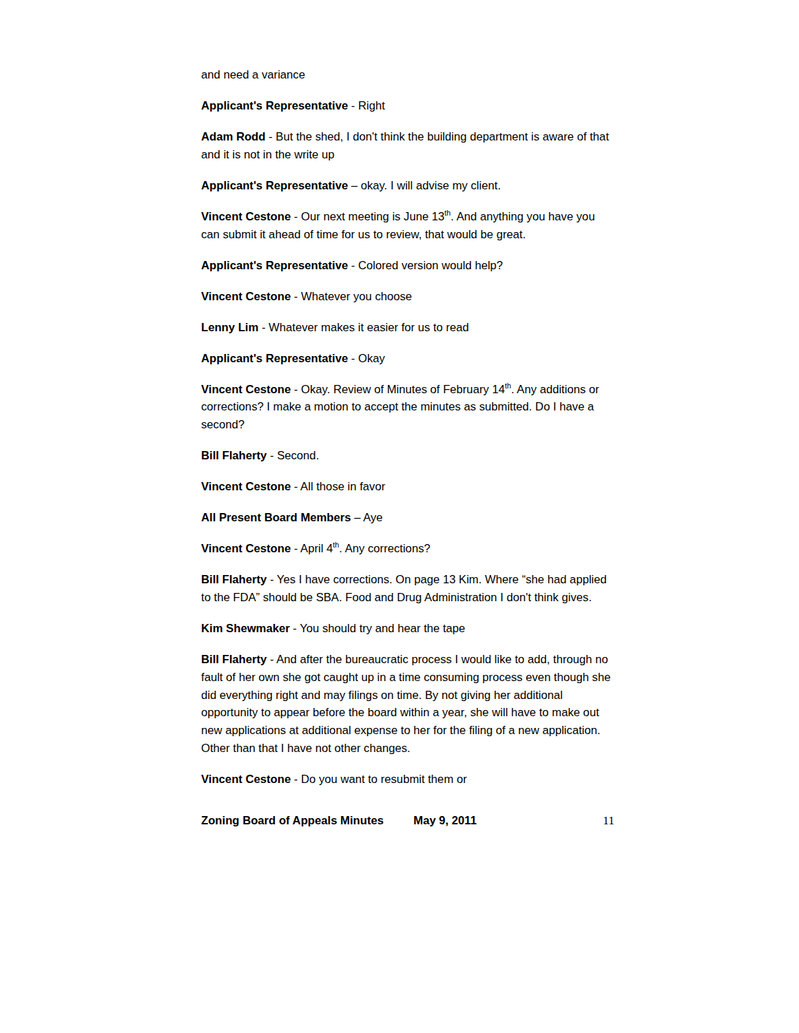and need a variance
Applicant's Representative - Right
Adam Rodd - But the shed, I don't think the building department is aware of that and it is not in the write up
Applicant's Representative – okay. I will advise my client.
Vincent Cestone - Our next meeting is June 13th. And anything you have you can submit it ahead of time for us to review, that would be great.
Applicant's Representative - Colored version would help?
Vincent Cestone - Whatever you choose
Lenny Lim - Whatever makes it easier for us to read
Applicant's Representative - Okay
Vincent Cestone - Okay. Review of Minutes of February 14th. Any additions or corrections? I make a motion to accept the minutes as submitted. Do I have a second?
Bill Flaherty - Second.
Vincent Cestone - All those in favor
All Present Board Members – Aye
Vincent Cestone - April 4th. Any corrections?
Bill Flaherty - Yes I have corrections. On page 13 Kim. Where “she had applied to the FDA” should be SBA. Food and Drug Administration I don't think gives.
Kim Shewmaker - You should try and hear the tape
Bill Flaherty - And after the bureaucratic process I would like to add, through no fault of her own she got caught up in a time consuming process even though she did everything right and may filings on time. By not giving her additional opportunity to appear before the board within a year, she will have to make out new applications at additional expense to her for the filing of a new application. Other than that I have not other changes.
Vincent Cestone - Do you want to resubmit them or
Zoning Board of Appeals Minutes May 9, 2011 11